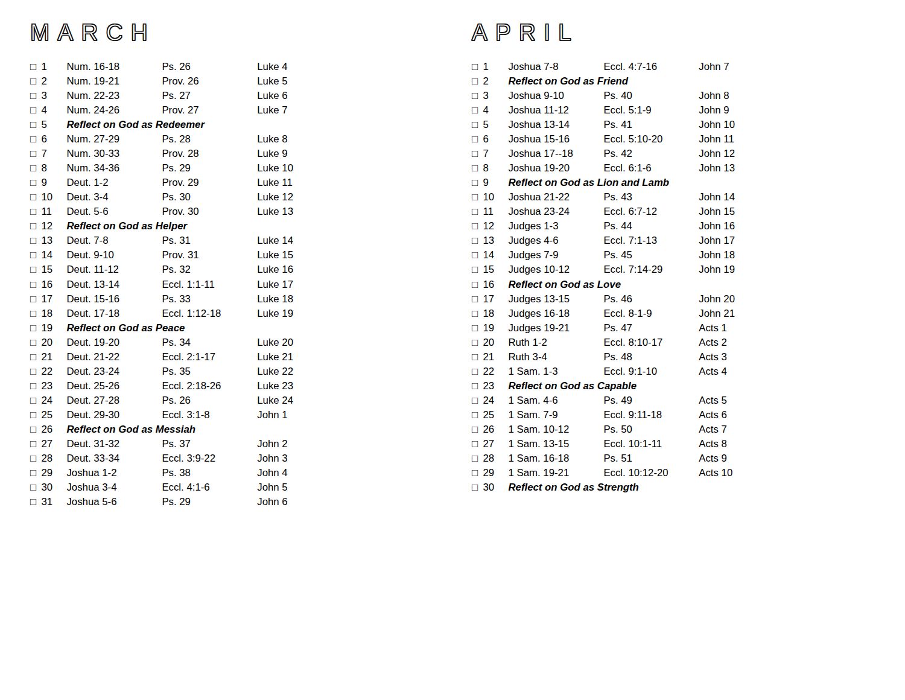MARCH
| 1 | Num. 16-18 | Ps. 26 | Luke 4 |
| 2 | Num. 19-21 | Prov. 26 | Luke 5 |
| 3 | Num. 22-23 | Ps. 27 | Luke 6 |
| 4 | Num. 24-26 | Prov. 27 | Luke 7 |
| 5 | Reflect on God as Redeemer |
| 6 | Num. 27-29 | Ps. 28 | Luke 8 |
| 7 | Num. 30-33 | Prov. 28 | Luke 9 |
| 8 | Num. 34-36 | Ps. 29 | Luke 10 |
| 9 | Deut. 1-2 | Prov. 29 | Luke 11 |
| 10 | Deut. 3-4 | Ps. 30 | Luke 12 |
| 11 | Deut. 5-6 | Prov. 30 | Luke 13 |
| 12 | Reflect on God as Helper |
| 13 | Deut. 7-8 | Ps. 31 | Luke 14 |
| 14 | Deut. 9-10 | Prov. 31 | Luke 15 |
| 15 | Deut. 11-12 | Ps. 32 | Luke 16 |
| 16 | Deut. 13-14 | Eccl. 1:1-11 | Luke 17 |
| 17 | Deut. 15-16 | Ps. 33 | Luke 18 |
| 18 | Deut. 17-18 | Eccl. 1:12-18 | Luke 19 |
| 19 | Reflect on God as Peace |
| 20 | Deut. 19-20 | Ps. 34 | Luke 20 |
| 21 | Deut. 21-22 | Eccl. 2:1-17 | Luke 21 |
| 22 | Deut. 23-24 | Ps. 35 | Luke 22 |
| 23 | Deut. 25-26 | Eccl. 2:18-26 | Luke 23 |
| 24 | Deut. 27-28 | Ps. 26 | Luke 24 |
| 25 | Deut. 29-30 | Eccl. 3:1-8 | John 1 |
| 26 | Reflect on God as Messiah |
| 27 | Deut. 31-32 | Ps. 37 | John 2 |
| 28 | Deut. 33-34 | Eccl. 3:9-22 | John 3 |
| 29 | Joshua 1-2 | Ps. 38 | John 4 |
| 30 | Joshua 3-4 | Eccl. 4:1-6 | John 5 |
| 31 | Joshua 5-6 | Ps. 29 | John 6 |
APRIL
| 1 | Joshua 7-8 | Eccl. 4:7-16 | John 7 |
| 2 | Reflect on God as Friend |
| 3 | Joshua 9-10 | Ps. 40 | John 8 |
| 4 | Joshua 11-12 | Eccl. 5:1-9 | John 9 |
| 5 | Joshua 13-14 | Ps. 41 | John 10 |
| 6 | Joshua 15-16 | Eccl. 5:10-20 | John 11 |
| 7 | Joshua 17--18 | Ps. 42 | John 12 |
| 8 | Joshua 19-20 | Eccl. 6:1-6 | John 13 |
| 9 | Reflect on God as Lion and Lamb |
| 10 | Joshua 21-22 | Ps. 43 | John 14 |
| 11 | Joshua 23-24 | Eccl. 6:7-12 | John 15 |
| 12 | Judges 1-3 | Ps. 44 | John 16 |
| 13 | Judges 4-6 | Eccl. 7:1-13 | John 17 |
| 14 | Judges 7-9 | Ps. 45 | John 18 |
| 15 | Judges 10-12 | Eccl. 7:14-29 | John 19 |
| 16 | Reflect on God as Love |
| 17 | Judges 13-15 | Ps. 46 | John 20 |
| 18 | Judges 16-18 | Eccl. 8-1-9 | John 21 |
| 19 | Judges 19-21 | Ps. 47 | Acts 1 |
| 20 | Ruth 1-2 | Eccl. 8:10-17 | Acts 2 |
| 21 | Ruth 3-4 | Ps. 48 | Acts 3 |
| 22 | 1 Sam. 1-3 | Eccl. 9:1-10 | Acts 4 |
| 23 | Reflect on God as Capable |
| 24 | 1 Sam. 4-6 | Ps. 49 | Acts 5 |
| 25 | 1 Sam. 7-9 | Eccl. 9:11-18 | Acts 6 |
| 26 | 1 Sam. 10-12 | Ps. 50 | Acts 7 |
| 27 | 1 Sam. 13-15 | Eccl. 10:1-11 | Acts 8 |
| 28 | 1 Sam. 16-18 | Ps. 51 | Acts 9 |
| 29 | 1 Sam. 19-21 | Eccl. 10:12-20 | Acts 10 |
| 30 | Reflect on God as Strength |